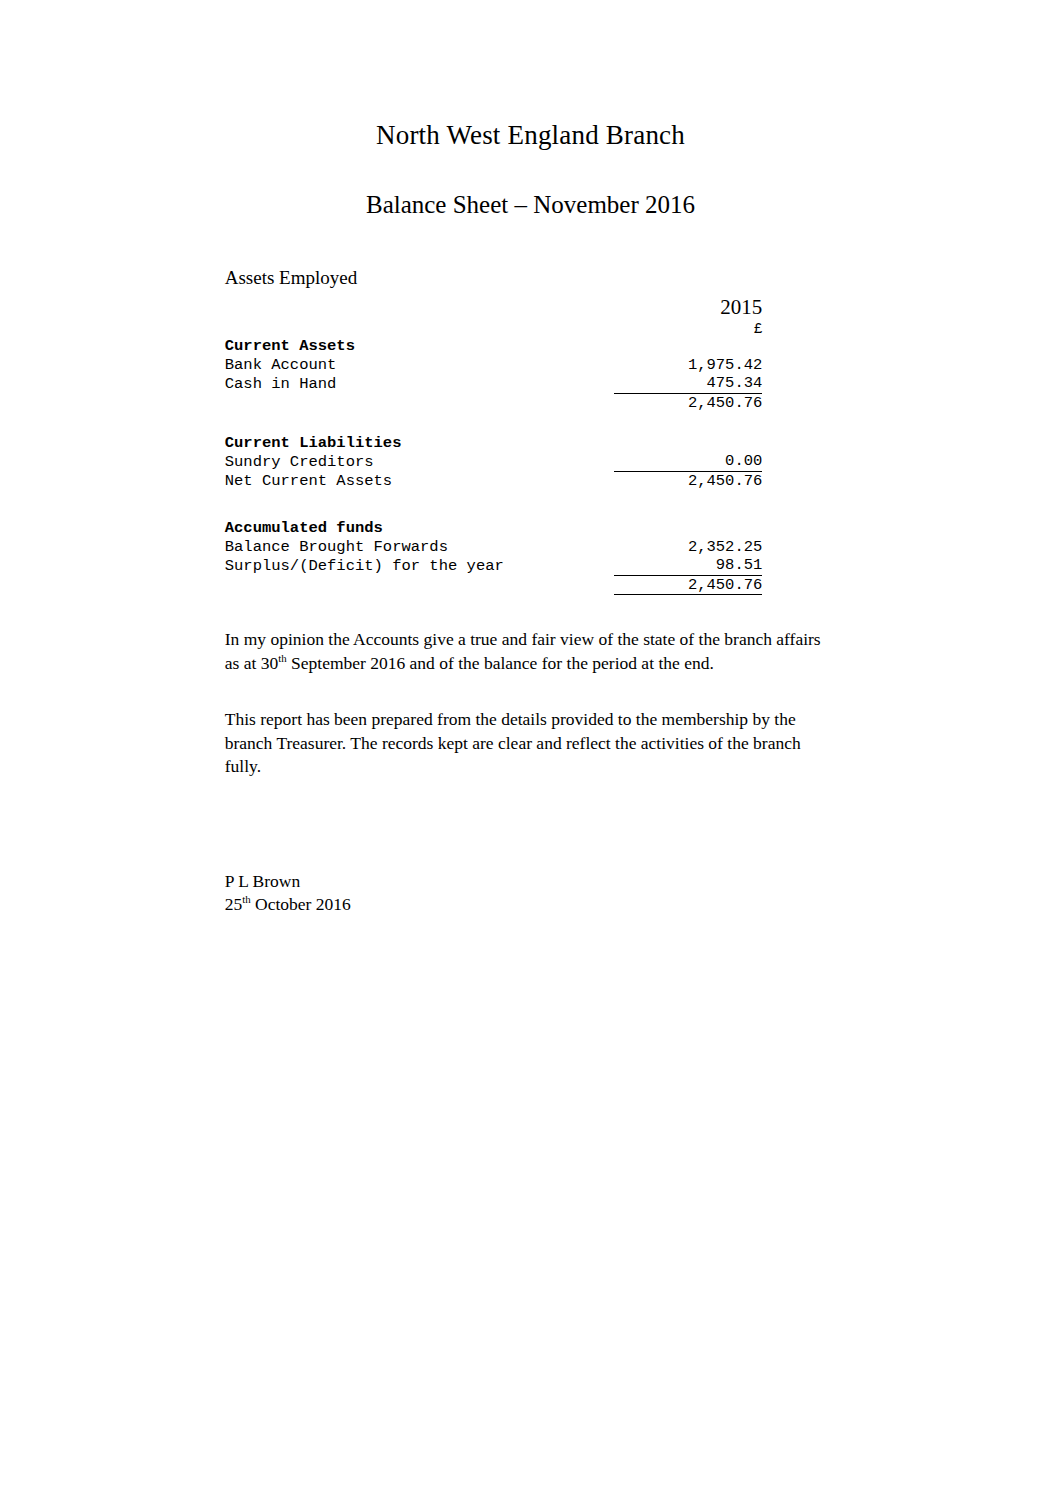North West England Branch
Balance Sheet – November 2016
Assets Employed
| | 2015 |
| | £ |
| Current Assets | |
| Bank Account | 1,975.42 |
| Cash in Hand | 475.34 |
| | 2,450.76 |
| Current Liabilities | |
| Sundry Creditors | 0.00 |
| Net Current Assets | 2,450.76 |
| Accumulated funds | |
| Balance Brought Forwards | 2,352.25 |
| Surplus/(Deficit) for the year | 98.51 |
| | 2,450.76 |
In my opinion the Accounts give a true and fair view of the state of the branch affairs as at 30th September 2016 and of the balance for the period at the end.
This report has been prepared from the details provided to the membership by the branch Treasurer. The records kept are clear and reflect the activities of the branch fully.
P L Brown
25th October 2016